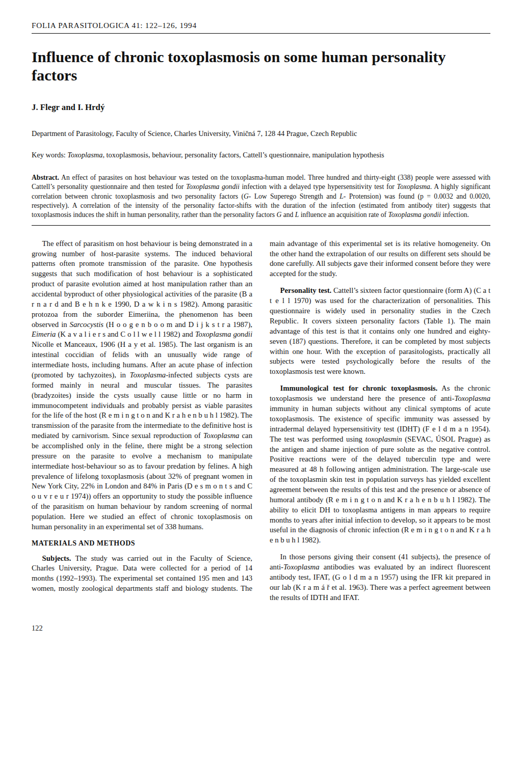FOLIA PARASITOLOGICA 41: 122–126, 1994
Influence of chronic toxoplasmosis on some human personality factors
J. Flegr and I. Hrdý
Department of Parasitology, Faculty of Science, Charles University, Viničná 7, 128 44 Prague, Czech Republic
Key words: Toxoplasma, toxoplasmosis, behaviour, personality factors, Cattell’s questionnaire, manipulation hypothesis
Abstract. An effect of parasites on host behaviour was tested on the toxoplasma-human model. Three hundred and thirty-eight (338) people were assessed with Cattell’s personality questionnaire and then tested for Toxoplasma gondii infection with a delayed type hypersensitivity test for Toxoplasma. A highly significant correlation between chronic toxoplasmosis and two personality factors (G- Low Superego Strength and L- Protension) was found (p = 0.0032 and 0.0020, respectively). A correlation of the intensity of the personality factor-shifts with the duration of the infection (estimated from antibody titer) suggests that toxoplasmosis induces the shift in human personality, rather than the personality factors G and L influence an acquisition rate of Toxoplasma gondii infection.
The effect of parasitism on host behaviour is being demonstrated in a growing number of host-parasite systems. The induced behavioral patterns often promote transmission of the parasite. One hypothesis suggests that such modification of host behaviour is a sophisticated product of parasite evolution aimed at host manipulation rather than an accidental byproduct of other physiological activities of the parasite (B a r n a r d and B e h n k e 1990, D a w k i n s 1982). Among parasitic protozoa from the suborder Eimeriina, the phenomenon has been observed in Sarcocystis (H o o g e n b o o m and D i j k s t r a 1987), Eimeria (K a v a l i e r s and C o l l w e l l 1982) and Toxoplasma gondii Nicolle et Manceaux, 1906 (H a y et al. 1985). The last organism is an intestinal coccidian of felids with an unusually wide range of intermediate hosts, including humans. After an acute phase of infection (promoted by tachyzoites), in Toxoplasma-infected subjects cysts are formed mainly in neural and muscular tissues. The parasites (bradyzoites) inside the cysts usually cause little or no harm in immunocompetent individuals and probably persist as viable parasites for the life of the host (R e m i n g t o n and K r a h e n b u h l 1982). The transmission of the parasite from the intermediate to the definitive host is mediated by carnivorism. Since sexual reproduction of Toxoplasma can be accomplished only in the feline, there might be a strong selection pressure on the parasite to evolve a mechanism to manipulate intermediate host-behaviour so as to favour predation by felines. A high prevalence of lifelong toxoplasmosis (about 32% of pregnant women in New York City, 22% in London and 84% in Paris (D e s m o n t s and C o u v r e u r 1974)) offers an opportunity to study the possible influence of the parasitism on human behaviour by random screening of normal population. Here we studied an effect of chronic toxoplasmosis on human personality in an experimental set of 338 humans.
Materials and Methods
Subjects. The study was carried out in the Faculty of Science, Charles University, Prague. Data were collected for a period of 14 months (1992–1993). The experimental set contained 195 men and 143 women, mostly zoological departments staff and biology students. The main advantage of this experimental set is its relative homogeneity. On the other hand the extrapolation of our results on different sets should be done carefully. All subjects gave their informed consent before they were accepted for the study.
Personality test. Cattell’s sixteen factor questionnaire (form A) (C a t t e l l 1970) was used for the characterization of personalities. This questionnaire is widely used in personality studies in the Czech Republic. It covers sixteen personality factors (Table 1). The main advantage of this test is that it contains only one hundred and eighty-seven (187) questions. Therefore, it can be completed by most subjects within one hour. With the exception of parasitologists, practically all subjects were tested psychologically before the results of the toxoplasmosis test were known.
Immunological test for chronic toxoplasmosis. As the chronic toxoplasmosis we understand here the presence of anti-Toxoplasma immunity in human subjects without any clinical symptoms of acute toxoplasmosis. The existence of specific immunity was assessed by intradermal delayed hypersensitivity test (IDHT) (F e l d m a n 1954). The test was performed using toxoplasmin (SEVAC, ÚSOL Prague) as the antigen and shame injection of pure solute as the negative control. Positive reactions were of the delayed tuberculin type and were measured at 48 h following antigen administration. The large-scale use of the toxoplasmin skin test in population surveys has yielded excellent agreement between the results of this test and the presence or absence of humoral antibody (R e m i n g t o n and K r a h e n b u h l 1982). The ability to elicit DH to toxoplasma antigens in man appears to require months to years after initial infection to develop, so it appears to be most useful in the diagnosis of chronic infection (R e m i n g t o n and K r a h e n b u h l 1982).
In those persons giving their consent (41 subjects), the presence of anti-Toxoplasma antibodies was evaluated by an indirect fluorescent antibody test, IFAT, (G o l d m a n 1957) using the IFR kit prepared in our lab (K r a m á ř et al. 1963). There was a perfect agreement between the results of IDTH and IFAT.
122